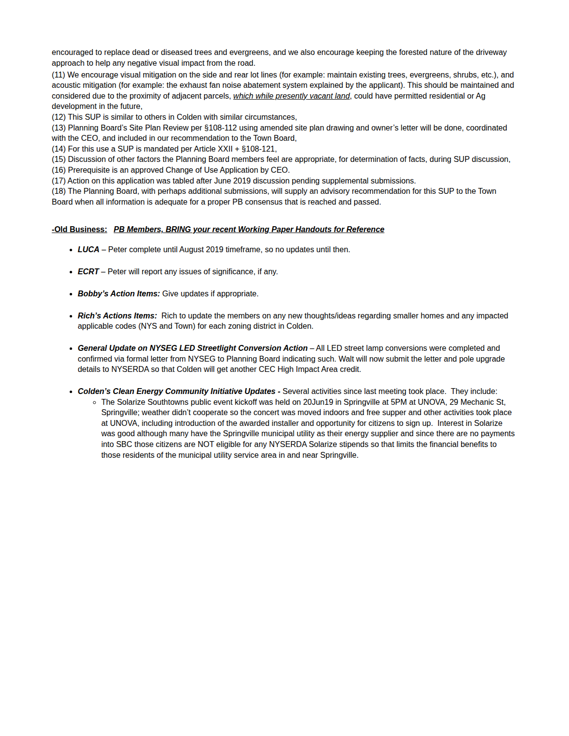encouraged to replace dead or diseased trees and evergreens, and we also encourage keeping the forested nature of the driveway approach to help any negative visual impact from the road.
(11) We encourage visual mitigation on the side and rear lot lines (for example: maintain existing trees, evergreens, shrubs, etc.), and acoustic mitigation (for example: the exhaust fan noise abatement system explained by the applicant). This should be maintained and considered due to the proximity of adjacent parcels, which while presently vacant land, could have permitted residential or Ag development in the future,
(12) This SUP is similar to others in Colden with similar circumstances,
(13) Planning Board’s Site Plan Review per §108-112 using amended site plan drawing and owner’s letter will be done, coordinated with the CEO, and included in our recommendation to the Town Board,
(14) For this use a SUP is mandated per Article XXII + §108-121,
(15) Discussion of other factors the Planning Board members feel are appropriate, for determination of facts, during SUP discussion,
(16) Prerequisite is an approved Change of Use Application by CEO.
(17) Action on this application was tabled after June 2019 discussion pending supplemental submissions.
(18) The Planning Board, with perhaps additional submissions, will supply an advisory recommendation for this SUP to the Town Board when all information is adequate for a proper PB consensus that is reached and passed.
-Old Business: PB Members, BRING your recent Working Paper Handouts for Reference
LUCA – Peter complete until August 2019 timeframe, so no updates until then.
ECRT – Peter will report any issues of significance, if any.
Bobby’s Action Items: Give updates if appropriate.
Rich’s Actions Items: Rich to update the members on any new thoughts/ideas regarding smaller homes and any impacted applicable codes (NYS and Town) for each zoning district in Colden.
General Update on NYSEG LED Streetlight Conversion Action – All LED street lamp conversions were completed and confirmed via formal letter from NYSEG to Planning Board indicating such. Walt will now submit the letter and pole upgrade details to NYSERDA so that Colden will get another CEC High Impact Area credit.
Colden’s Clean Energy Community Initiative Updates - Several activities since last meeting took place. They include:
The Solarize Southtowns public event kickoff was held on 20Jun19 in Springville at 5PM at UNOVA, 29 Mechanic St, Springville; weather didn’t cooperate so the concert was moved indoors and free supper and other activities took place at UNOVA, including introduction of the awarded installer and opportunity for citizens to sign up. Interest in Solarize was good although many have the Springville municipal utility as their energy supplier and since there are no payments into SBC those citizens are NOT eligible for any NYSERDA Solarize stipends so that limits the financial benefits to those residents of the municipal utility service area in and near Springville.